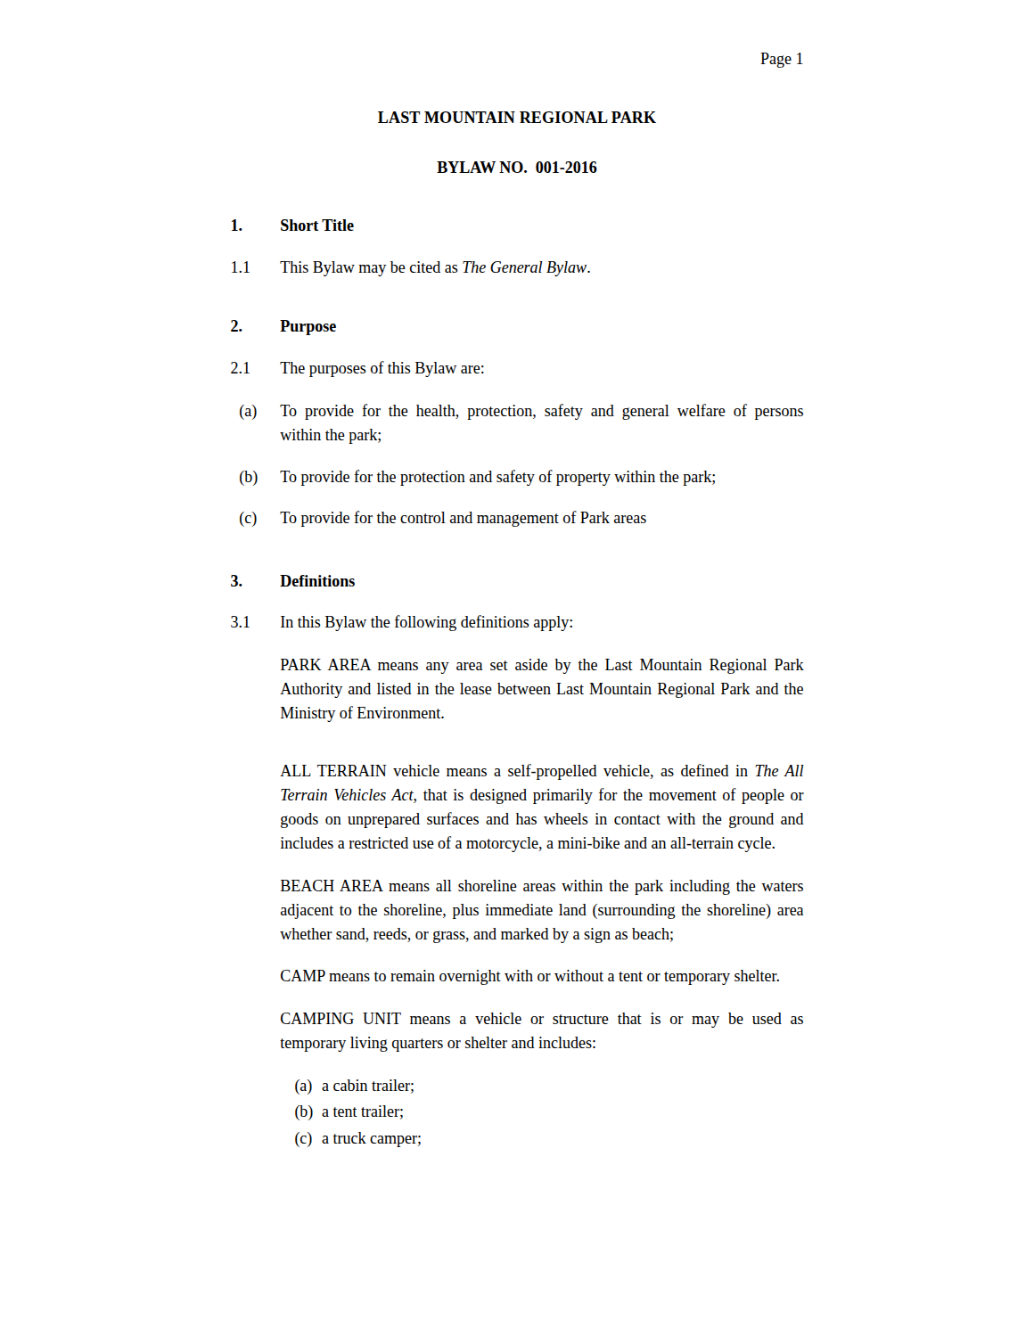Page 1
LAST MOUNTAIN REGIONAL PARK
BYLAW NO. 001-2016
1. Short Title
1.1 This Bylaw may be cited as The General Bylaw.
2. Purpose
2.1 The purposes of this Bylaw are:
(a) To provide for the health, protection, safety and general welfare of persons within the park;
(b) To provide for the protection and safety of property within the park;
(c) To provide for the control and management of Park areas
3. Definitions
3.1 In this Bylaw the following definitions apply:
PARK AREA means any area set aside by the Last Mountain Regional Park Authority and listed in the lease between Last Mountain Regional Park and the Ministry of Environment.
ALL TERRAIN vehicle means a self-propelled vehicle, as defined in The All Terrain Vehicles Act, that is designed primarily for the movement of people or goods on unprepared surfaces and has wheels in contact with the ground and includes a restricted use of a motorcycle, a mini-bike and an all-terrain cycle.
BEACH AREA means all shoreline areas within the park including the waters adjacent to the shoreline, plus immediate land (surrounding the shoreline) area whether sand, reeds, or grass, and marked by a sign as beach;
CAMP means to remain overnight with or without a tent or temporary shelter.
CAMPING UNIT means a vehicle or structure that is or may be used as temporary living quarters or shelter and includes:
(a) a cabin trailer;
(b) a tent trailer;
(c) a truck camper;